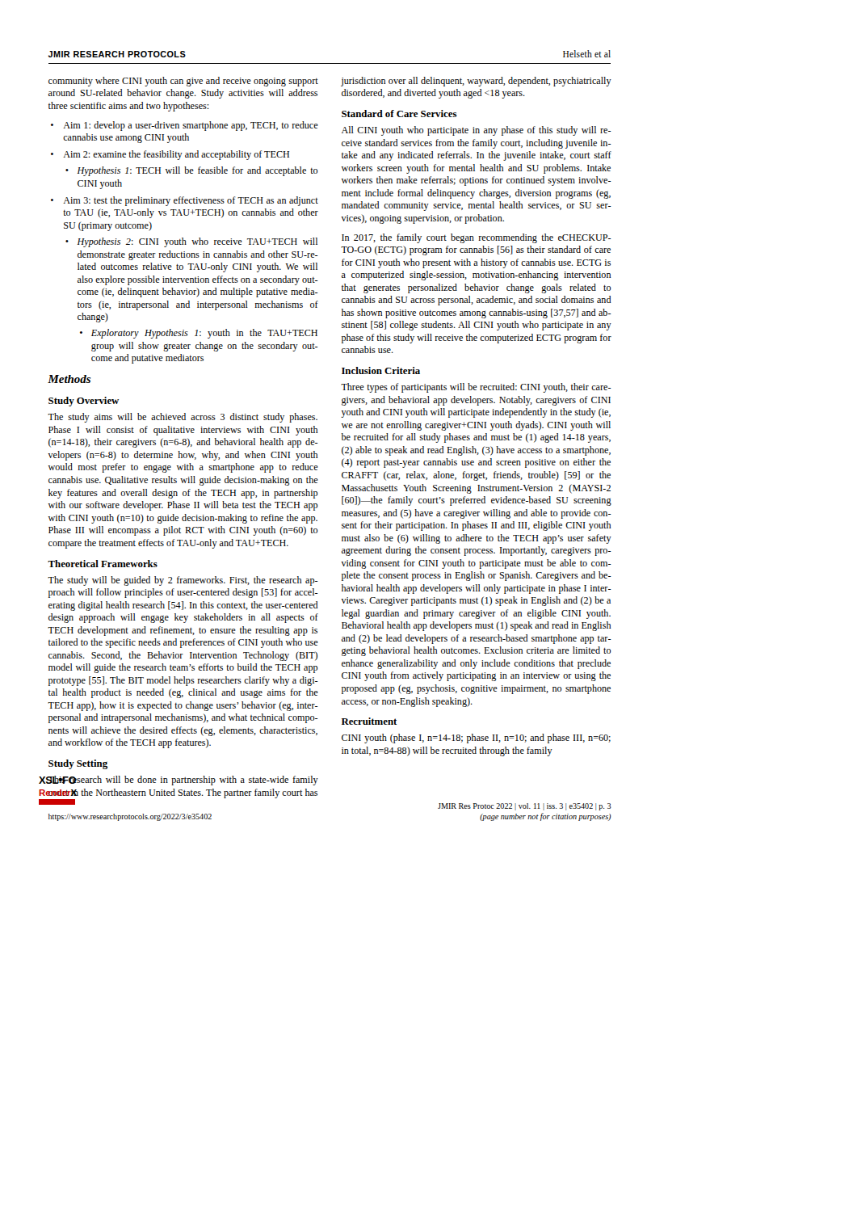JMIR RESEARCH PROTOCOLS
Helseth et al
community where CINI youth can give and receive ongoing support around SU-related behavior change. Study activities will address three scientific aims and two hypotheses:
Aim 1: develop a user-driven smartphone app, TECH, to reduce cannabis use among CINI youth
Aim 2: examine the feasibility and acceptability of TECH
Hypothesis 1: TECH will be feasible for and acceptable to CINI youth
Aim 3: test the preliminary effectiveness of TECH as an adjunct to TAU (ie, TAU-only vs TAU+TECH) on cannabis and other SU (primary outcome)
Hypothesis 2: CINI youth who receive TAU+TECH will demonstrate greater reductions in cannabis and other SU-related outcomes relative to TAU-only CINI youth. We will also explore possible intervention effects on a secondary outcome (ie, delinquent behavior) and multiple putative mediators (ie, intrapersonal and interpersonal mechanisms of change)
Exploratory Hypothesis 1: youth in the TAU+TECH group will show greater change on the secondary outcome and putative mediators
Methods
Study Overview
The study aims will be achieved across 3 distinct study phases. Phase I will consist of qualitative interviews with CINI youth (n=14-18), their caregivers (n=6-8), and behavioral health app developers (n=6-8) to determine how, why, and when CINI youth would most prefer to engage with a smartphone app to reduce cannabis use. Qualitative results will guide decision-making on the key features and overall design of the TECH app, in partnership with our software developer. Phase II will beta test the TECH app with CINI youth (n=10) to guide decision-making to refine the app. Phase III will encompass a pilot RCT with CINI youth (n=60) to compare the treatment effects of TAU-only and TAU+TECH.
Theoretical Frameworks
The study will be guided by 2 frameworks. First, the research approach will follow principles of user-centered design [53] for accelerating digital health research [54]. In this context, the user-centered design approach will engage key stakeholders in all aspects of TECH development and refinement, to ensure the resulting app is tailored to the specific needs and preferences of CINI youth who use cannabis. Second, the Behavior Intervention Technology (BIT) model will guide the research team’s efforts to build the TECH app prototype [55]. The BIT model helps researchers clarify why a digital health product is needed (eg, clinical and usage aims for the TECH app), how it is expected to change users’ behavior (eg, interpersonal and intrapersonal mechanisms), and what technical components will achieve the desired effects (eg, elements, characteristics, and workflow of the TECH app features).
Study Setting
This research will be done in partnership with a state-wide family court in the Northeastern United States. The partner family court has jurisdiction over all delinquent, wayward, dependent, psychiatrically disordered, and diverted youth aged <18 years.
Standard of Care Services
All CINI youth who participate in any phase of this study will receive standard services from the family court, including juvenile intake and any indicated referrals. In the juvenile intake, court staff workers screen youth for mental health and SU problems. Intake workers then make referrals; options for continued system involvement include formal delinquency charges, diversion programs (eg, mandated community service, mental health services, or SU services), ongoing supervision, or probation.
In 2017, the family court began recommending the eCHECKUP-TO-GO (ECTG) program for cannabis [56] as their standard of care for CINI youth who present with a history of cannabis use. ECTG is a computerized single-session, motivation-enhancing intervention that generates personalized behavior change goals related to cannabis and SU across personal, academic, and social domains and has shown positive outcomes among cannabis-using [37,57] and abstinent [58] college students. All CINI youth who participate in any phase of this study will receive the computerized ECTG program for cannabis use.
Inclusion Criteria
Three types of participants will be recruited: CINI youth, their caregivers, and behavioral app developers. Notably, caregivers of CINI youth and CINI youth will participate independently in the study (ie, we are not enrolling caregiver+CINI youth dyads). CINI youth will be recruited for all study phases and must be (1) aged 14-18 years, (2) able to speak and read English, (3) have access to a smartphone, (4) report past-year cannabis use and screen positive on either the CRAFFT (car, relax, alone, forget, friends, trouble) [59] or the Massachusetts Youth Screening Instrument-Version 2 (MAYSI-2 [60])—the family court’s preferred evidence-based SU screening measures, and (5) have a caregiver willing and able to provide consent for their participation. In phases II and III, eligible CINI youth must also be (6) willing to adhere to the TECH app’s user safety agreement during the consent process. Importantly, caregivers providing consent for CINI youth to participate must be able to complete the consent process in English or Spanish. Caregivers and behavioral health app developers will only participate in phase I interviews. Caregiver participants must (1) speak in English and (2) be a legal guardian and primary caregiver of an eligible CINI youth. Behavioral health app developers must (1) speak and read in English and (2) be lead developers of a research-based smartphone app targeting behavioral health outcomes. Exclusion criteria are limited to enhance generalizability and only include conditions that preclude CINI youth from actively participating in an interview or using the proposed app (eg, psychosis, cognitive impairment, no smartphone access, or non-English speaking).
Recruitment
CINI youth (phase I, n=14-18; phase II, n=10; and phase III, n=60; in total, n=84-88) will be recruited through the family
XSL•FO
Render X
https://www.researchprotocols.org/2022/3/e35402
JMIR Res Protoc 2022 | vol. 11 | iss. 3 | e35402 | p. 3
(page number not for citation purposes)